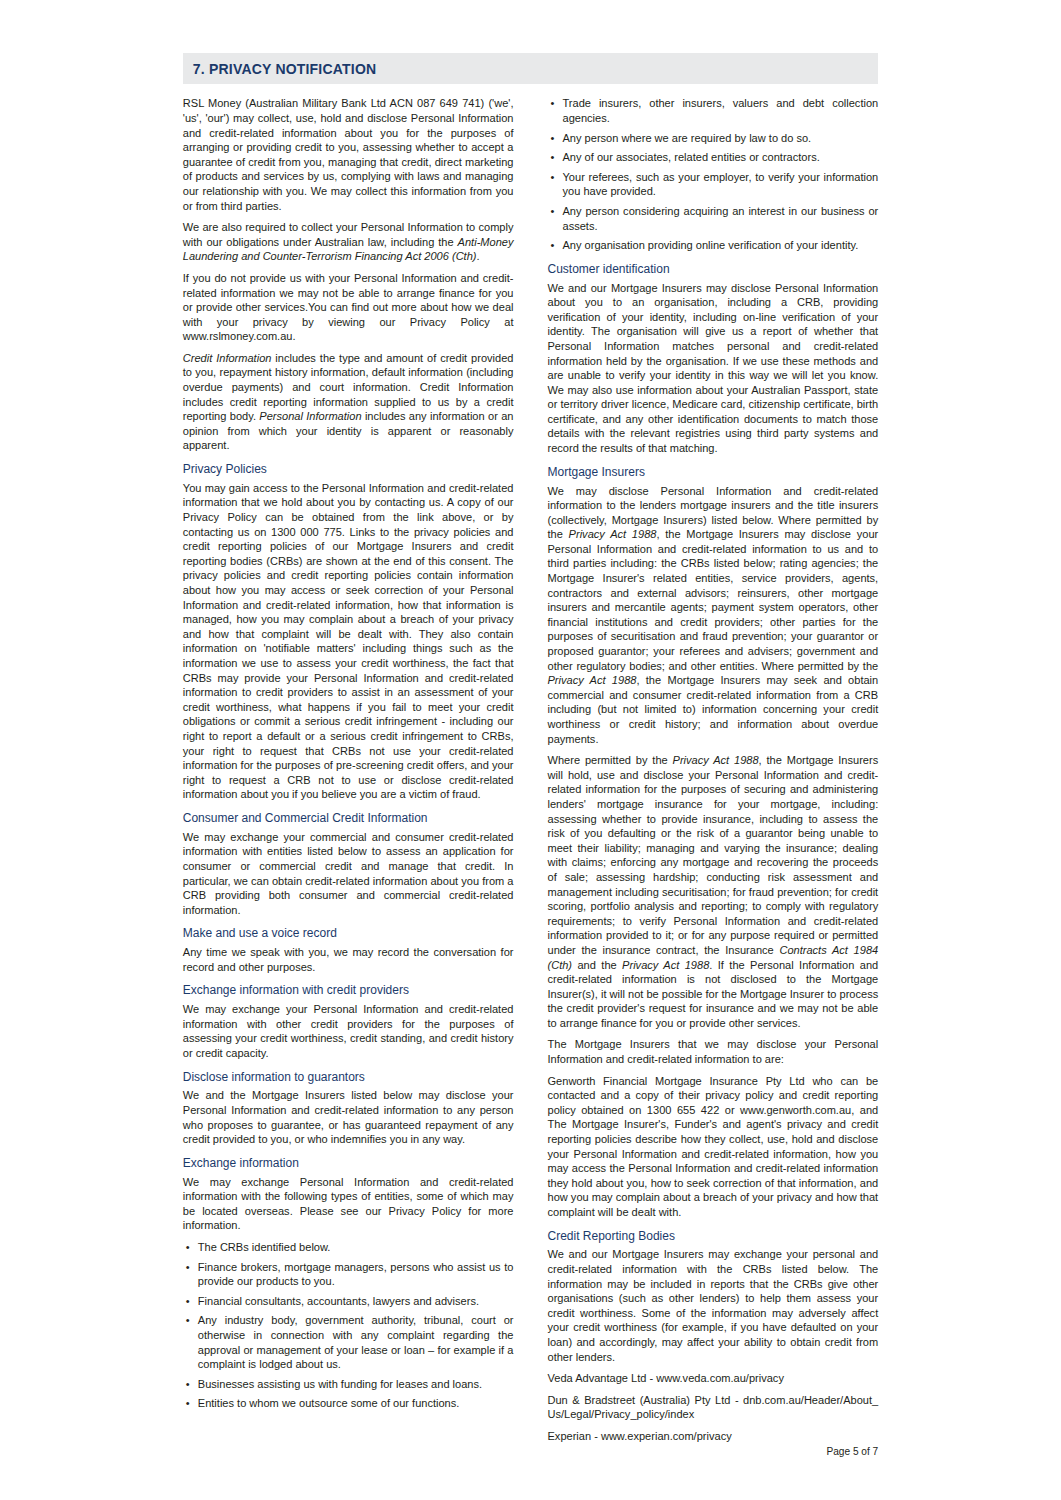7. PRIVACY NOTIFICATION
RSL Money (Australian Military Bank Ltd ACN 087 649 741) ('we', 'us', 'our') may collect, use, hold and disclose Personal Information and credit-related information about you for the purposes of arranging or providing credit to you, assessing whether to accept a guarantee of credit from you, managing that credit, direct marketing of products and services by us, complying with laws and managing our relationship with you. We may collect this information from you or from third parties.
We are also required to collect your Personal Information to comply with our obligations under Australian law, including the Anti-Money Laundering and Counter-Terrorism Financing Act 2006 (Cth).
If you do not provide us with your Personal Information and credit-related information we may not be able to arrange finance for you or provide other services.You can find out more about how we deal with your privacy by viewing our Privacy Policy at www.rslmoney.com.au.
Credit Information includes the type and amount of credit provided to you, repayment history information, default information (including overdue payments) and court information. Credit Information includes credit reporting information supplied to us by a credit reporting body. Personal Information includes any information or an opinion from which your identity is apparent or reasonably apparent.
Privacy Policies
You may gain access to the Personal Information and credit-related information that we hold about you by contacting us. A copy of our Privacy Policy can be obtained from the link above, or by contacting us on 1300 000 775. Links to the privacy policies and credit reporting policies of our Mortgage Insurers and credit reporting bodies (CRBs) are shown at the end of this consent. The privacy policies and credit reporting policies contain information about how you may access or seek correction of your Personal Information and credit-related information, how that information is managed, how you may complain about a breach of your privacy and how that complaint will be dealt with. They also contain information on 'notifiable matters' including things such as the information we use to assess your credit worthiness, the fact that CRBs may provide your Personal Information and credit-related information to credit providers to assist in an assessment of your credit worthiness, what happens if you fail to meet your credit obligations or commit a serious credit infringement - including our right to report a default or a serious credit infringement to CRBs, your right to request that CRBs not use your credit-related information for the purposes of pre-screening credit offers, and your right to request a CRB not to use or disclose credit-related information about you if you believe you are a victim of fraud.
Consumer and Commercial Credit Information
We may exchange your commercial and consumer credit-related information with entities listed below to assess an application for consumer or commercial credit and manage that credit. In particular, we can obtain credit-related information about you from a CRB providing both consumer and commercial credit-related information.
Make and use a voice record
Any time we speak with you, we may record the conversation for record and other purposes.
Exchange information with credit providers
We may exchange your Personal Information and credit-related information with other credit providers for the purposes of assessing your credit worthiness, credit standing, and credit history or credit capacity.
Disclose information to guarantors
We and the Mortgage Insurers listed below may disclose your Personal Information and credit-related information to any person who proposes to guarantee, or has guaranteed repayment of any credit provided to you, or who indemnifies you in any way.
Exchange information
We may exchange Personal Information and credit-related information with the following types of entities, some of which may be located overseas. Please see our Privacy Policy for more information.
The CRBs identified below.
Finance brokers, mortgage managers, persons who assist us to provide our products to you.
Financial consultants, accountants, lawyers and advisers.
Any industry body, government authority, tribunal, court or otherwise in connection with any complaint regarding the approval or management of your lease or loan – for example if a complaint is lodged about us.
Businesses assisting us with funding for leases and loans.
Entities to whom we outsource some of our functions.
Trade insurers, other insurers, valuers and debt collection agencies.
Any person where we are required by law to do so.
Any of our associates, related entities or contractors.
Your referees, such as your employer, to verify your information you have provided.
Any person considering acquiring an interest in our business or assets.
Any organisation providing online verification of your identity.
Customer identification
We and our Mortgage Insurers may disclose Personal Information about you to an organisation, including a CRB, providing verification of your identity, including on-line verification of your identity. The organisation will give us a report of whether that Personal Information matches personal and credit-related information held by the organisation. If we use these methods and are unable to verify your identity in this way we will let you know. We may also use information about your Australian Passport, state or territory driver licence, Medicare card, citizenship certificate, birth certificate, and any other identification documents to match those details with the relevant registries using third party systems and record the results of that matching.
Mortgage Insurers
We may disclose Personal Information and credit-related information to the lenders mortgage insurers and the title insurers (collectively, Mortgage Insurers) listed below. Where permitted by the Privacy Act 1988, the Mortgage Insurers may disclose your Personal Information and credit-related information to us and to third parties including: the CRBs listed below; rating agencies; the Mortgage Insurer's related entities, service providers, agents, contractors and external advisors; reinsurers, other mortgage insurers and mercantile agents; payment system operators, other financial institutions and credit providers; other parties for the purposes of securitisation and fraud prevention; your guarantor or proposed guarantor; your referees and advisers; government and other regulatory bodies; and other entities. Where permitted by the Privacy Act 1988, the Mortgage Insurers may seek and obtain commercial and consumer credit-related information from a CRB including (but not limited to) information concerning your credit worthiness or credit history; and information about overdue payments.
Where permitted by the Privacy Act 1988, the Mortgage Insurers will hold, use and disclose your Personal Information and credit-related information for the purposes of securing and administering lenders' mortgage insurance for your mortgage, including: assessing whether to provide insurance, including to assess the risk of you defaulting or the risk of a guarantor being unable to meet their liability; managing and varying the insurance; dealing with claims; enforcing any mortgage and recovering the proceeds of sale; assessing hardship; conducting risk assessment and management including securitisation; for fraud prevention; for credit scoring, portfolio analysis and reporting; to comply with regulatory requirements; to verify Personal Information and credit-related information provided to it; or for any purpose required or permitted under the insurance contract, the Insurance Contracts Act 1984 (Cth) and the Privacy Act 1988. If the Personal Information and credit-related information is not disclosed to the Mortgage Insurer(s), it will not be possible for the Mortgage Insurer to process the credit provider's request for insurance and we may not be able to arrange finance for you or provide other services.
The Mortgage Insurers that we may disclose your Personal Information and credit-related information to are:
Genworth Financial Mortgage Insurance Pty Ltd who can be contacted and a copy of their privacy policy and credit reporting policy obtained on 1300 655 422 or www.genworth.com.au, and The Mortgage Insurer's, Funder's and agent's privacy and credit reporting policies describe how they collect, use, hold and disclose your Personal Information and credit-related information, how you may access the Personal Information and credit-related information they hold about you, how to seek correction of that information, and how you may complain about a breach of your privacy and how that complaint will be dealt with.
Credit Reporting Bodies
We and our Mortgage Insurers may exchange your personal and credit-related information with the CRBs listed below. The information may be included in reports that the CRBs give other organisations (such as other lenders) to help them assess your credit worthiness. Some of the information may adversely affect your credit worthiness (for example, if you have defaulted on your loan) and accordingly, may affect your ability to obtain credit from other lenders.
Veda Advantage Ltd - www.veda.com.au/privacy
Dun & Bradstreet (Australia) Pty Ltd - dnb.com.au/Header/About_ Us/Legal/Privacy_policy/index
Experian - www.experian.com/privacy
Page 5 of 7